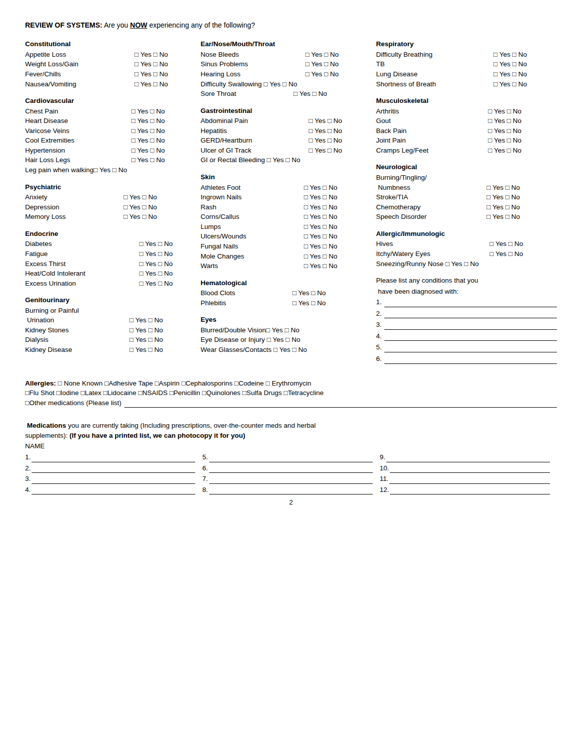REVIEW OF SYSTEMS: Are you NOW experiencing any of the following?
| Constitutional / Appetite Loss / □ Yes □ No / / Weight Loss/Gain / □ Yes □ No / / Fever/Chills / □ Yes □ No / / Nausea/Vomiting / □ Yes □ No / Cardiovascular / Chest Pain / □ Yes □ No / / Heart Disease / □ Yes □ No / / Varicose Veins / □ Yes □ No / / Cool Extremities / □ Yes □ No / / Hypertension / □ Yes □ No / / Hair Loss Legs / □ Yes □ No / Leg pain when walking□ Yes □ No Psychiatric / Anxiety / □ Yes □ No / / Depression / □ Yes □ No / / Memory Loss / □ Yes □ No / Endocrine / Diabetes / □ Yes □ No / / Fatigue / □ Yes □ No / / Excess Thirst / □ Yes □ No / / Heat/Cold Intolerant / □ Yes □ No / / Excess Urination / □ Yes □ No / Genitourinary Burning or Painful / Urination / □ Yes □ No / / Kidney Stones / □ Yes □ No / / Dialysis / □ Yes □ No / / Kidney Disease / □ Yes □ No / | Ear/Nose/Mouth/Throat / Nose Bleeds / □ Yes □ No / / Sinus Problems / □ Yes □ No / / Hearing Loss / □ Yes □ No / Difficulty Swallowing □ Yes □ No / Sore Throat / □ Yes □ No / Gastrointestinal / Abdominal Pain / □ Yes □ No / / Hepatitis / □ Yes □ No / / GERD/Heartburn / □ Yes □ No / / Ulcer of GI Track / □ Yes □ No / GI or Rectal Bleeding □ Yes □ No Skin / Athletes Foot / □ Yes □ No / / Ingrown Nails / □ Yes □ No / / Rash / □ Yes □ No / / Corns/Callus / □ Yes □ No / / Lumps / □ Yes □ No / / Ulcers/Wounds / □ Yes □ No / / Fungal Nails / □ Yes □ No / / Mole Changes / □ Yes □ No / / Warts / □ Yes □ No / Hematological / Blood Clots / □ Yes □ No / / Phlebitis / □ Yes □ No / Eyes Blurred/Double Vision□ Yes □ No Eye Disease or Injury □ Yes □ No Wear Glasses/Contacts □ Yes □ No | Respiratory / Difficulty Breathing / □ Yes □ No / / TB / □ Yes □ No / / Lung Disease / □ Yes □ No / / Shortness of Breath / □ Yes □ No / Musculoskeletal / Arthritis / □ Yes □ No / / Gout / □ Yes □ No / / Back Pain / □ Yes □ No / / Joint Pain / □ Yes □ No / / Cramps Leg/Feet / □ Yes □ No / Neurological Burning/Tingling/ / Numbness / □ Yes □ No / / Stroke/TIA / □ Yes □ No / / Chemotherapy / □ Yes □ No / / Speech Disorder / □ Yes □ No / Allergic/Immunologic / Hives / □ Yes □ No / / Itchy/Watery Eyes / □ Yes □ No / Sneezing/Runny Nose □ Yes □ No Please list any conditions that you have been diagnosed with: 1. 2. 3. 4. 5. 6. |
Allergies: □ None Known □Adhesive Tape □Aspirin □Cephalosporins □Codeine □ Erythromycin
□Flu Shot □Iodine □Latex □Lidocaine □NSAIDS □Penicillin □Quinolones □Sulfa Drugs □Tetracycline
□Other medications (Please list)
Medications you are currently taking (Including prescriptions, over-the-counter meds and herbal
supplements): (If you have a printed list, we can photocopy it for you)
NAME
| 1. | 5. | 9. |
| 2. | 6. | 10. |
| 3. | 7. | 11. |
| 4. | 8. | 12. |
2